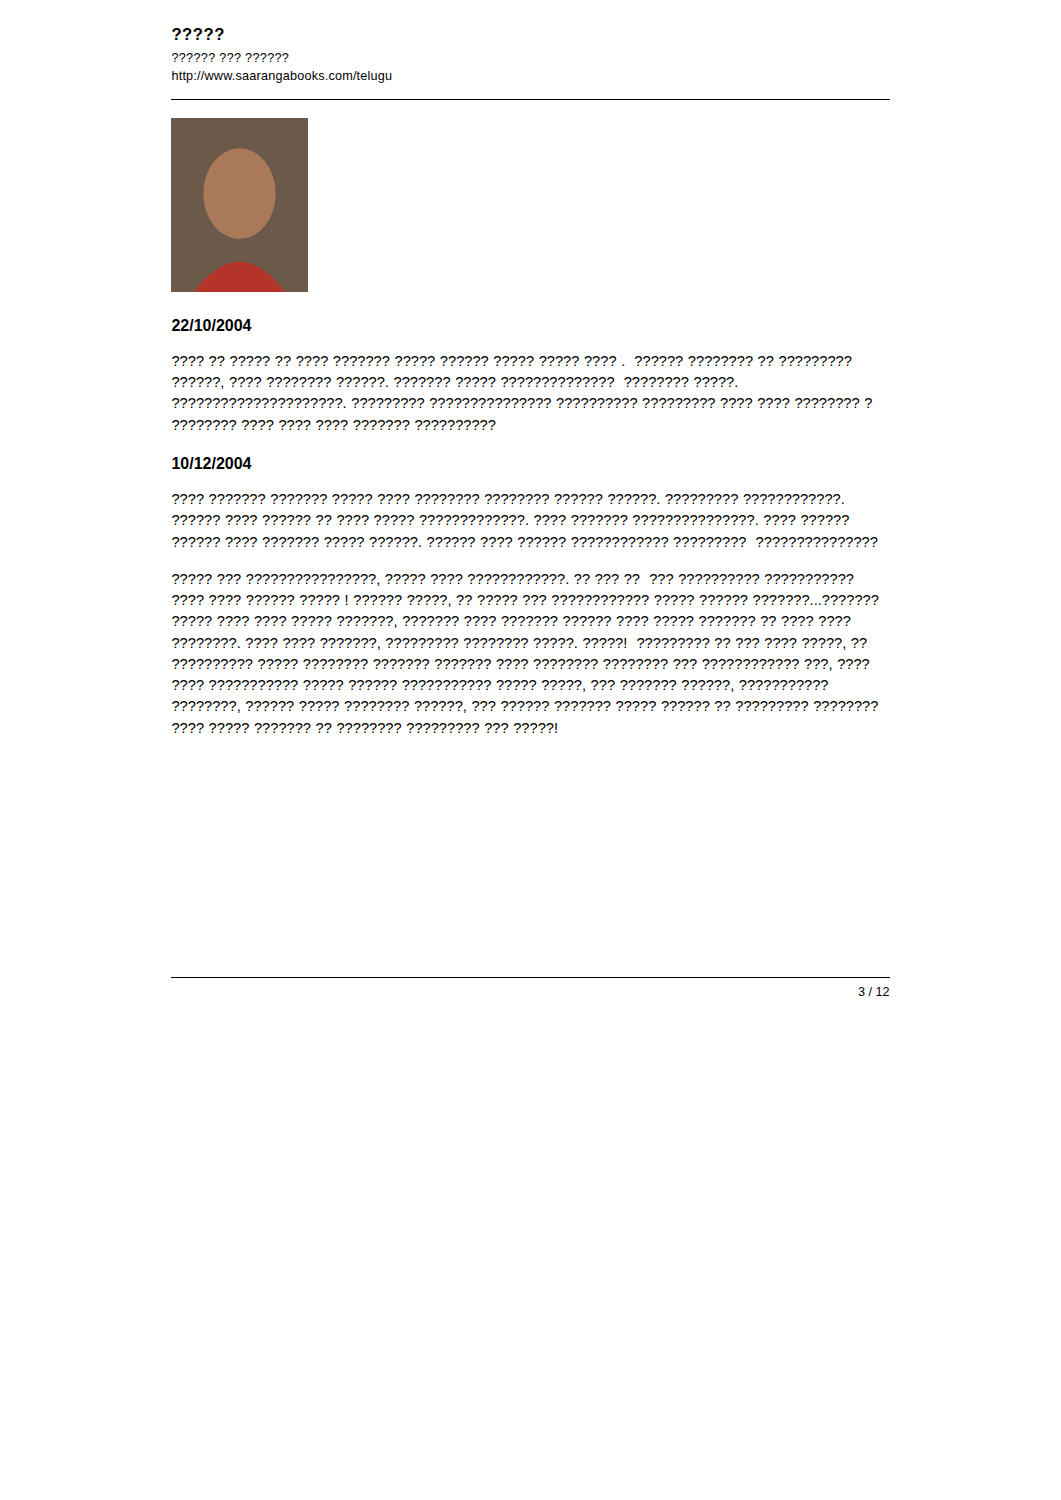?????
?????? ??? ??????
http://www.saarangabooks.com/telugu
22/10/2004
???? ?? ????? ?? ???? ??????? ????? ?????? ????? ????? ???? . ?????? ???????? ?? ????????? ??????, ???? ???????? ??????. ??????? ????? ?????????????? ???????? ?????. ?????????????????????. ????????? ??????????????? ?????????? ????????? ???? ???? ???????? ? ???????? ???? ???? ???? ??????? ??????????
10/12/2004
???? ??????? ??????? ????? ???? ???????? ???????? ?????? ??????. ????????? ????????????. ?????? ???? ?????? ?? ???? ????? ?????????????. ???? ??????? ???????????????. ???? ?????? ?????? ???? ??????? ????? ??????. ?????? ???? ?????? ???????????? ????????? ???????????????
????? ??? ????????????????, ????? ???? ????????????. ?? ??? ?? ??? ?????????? ??????????? ???? ???? ?????? ????? ! ?????? ?????, ?? ????? ??? ???????????? ????? ?????? ???????...??????? ????? ???? ???? ????? ???????, ??????? ???? ??????? ?????? ???? ????? ??????? ?? ???? ???? ????????. ???? ???? ???????, ????????? ???????? ?????. ?????! ????????? ?? ??? ???? ?????, ?? ?????????? ????? ???????? ??????? ??????? ???? ???????? ???????? ??? ???????????? ???, ???? ???? ??????????? ????? ?????? ??????????? ????? ?????, ??? ??????? ??????, ??????????? ????????, ?????? ????? ???????? ??????, ??? ?????? ??????? ????? ?????? ?? ????????? ???????? ???? ????? ??????? ?? ???????? ????????? ??? ?????!
3 / 12